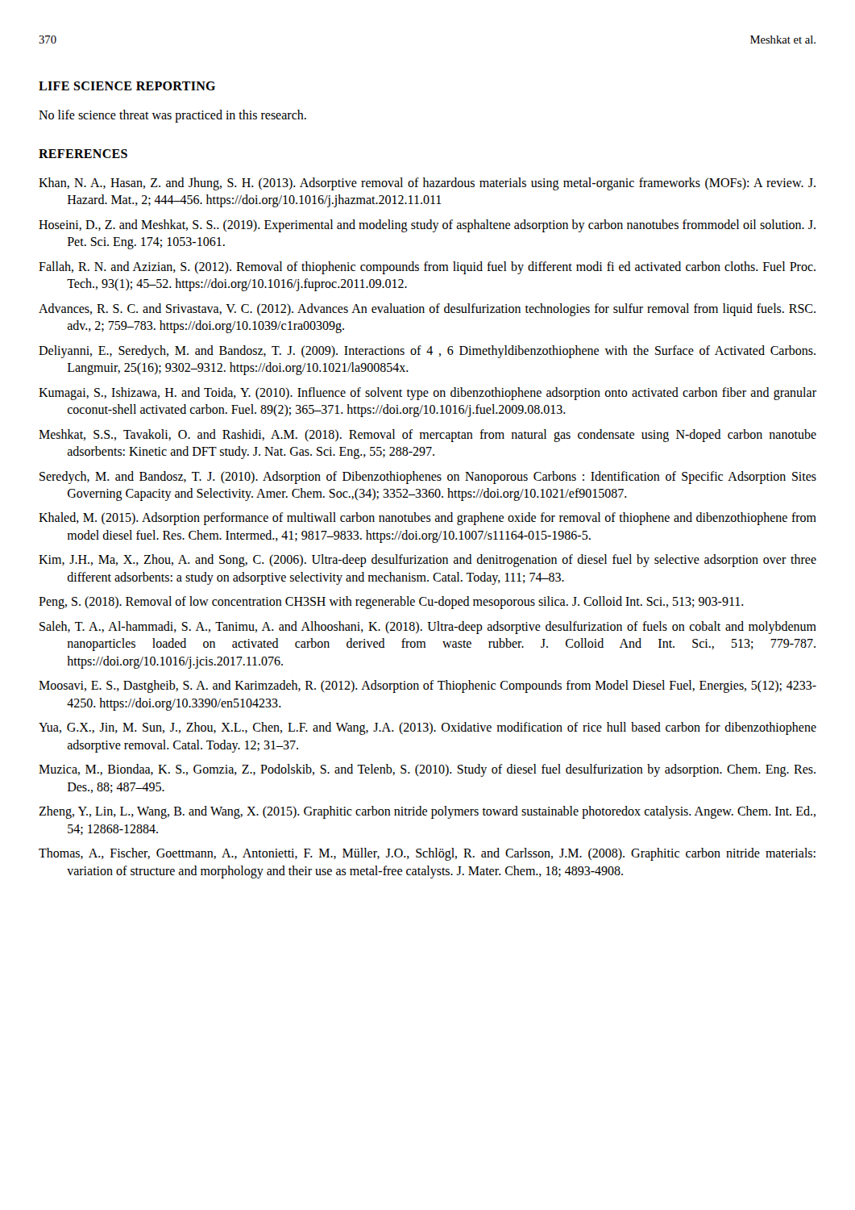370 Meshkat et al.
LIFE SCIENCE REPORTING
No life science threat was practiced in this research.
REFERENCES
Khan, N. A., Hasan, Z. and Jhung, S. H. (2013). Adsorptive removal of hazardous materials using metal-organic frameworks (MOFs): A review. J. Hazard. Mat., 2; 444–456. https://doi.org/10.1016/j.jhazmat.2012.11.011
Hoseini, D., Z. and Meshkat, S. S.. (2019). Experimental and modeling study of asphaltene adsorption by carbon nanotubes frommodel oil solution. J. Pet. Sci. Eng. 174; 1053-1061.
Fallah, R. N. and Azizian, S. (2012). Removal of thiophenic compounds from liquid fuel by different modi fi ed activated carbon cloths. Fuel Proc. Tech., 93(1); 45–52. https://doi.org/10.1016/j.fuproc.2011.09.012.
Advances, R. S. C. and Srivastava, V. C. (2012). Advances An evaluation of desulfurization technologies for sulfur removal from liquid fuels. RSC. adv., 2; 759–783. https://doi.org/10.1039/c1ra00309g.
Deliyanni, E., Seredych, M. and Bandosz, T. J. (2009). Interactions of 4 , 6 Dimethyldibenzothiophene with the Surface of Activated Carbons. Langmuir, 25(16); 9302–9312. https://doi.org/10.1021/la900854x.
Kumagai, S., Ishizawa, H. and Toida, Y. (2010). Influence of solvent type on dibenzothiophene adsorption onto activated carbon fiber and granular coconut-shell activated carbon. Fuel. 89(2); 365–371. https://doi.org/10.1016/j.fuel.2009.08.013.
Meshkat, S.S., Tavakoli, O. and Rashidi, A.M. (2018). Removal of mercaptan from natural gas condensate using N-doped carbon nanotube adsorbents: Kinetic and DFT study. J. Nat. Gas. Sci. Eng., 55; 288-297.
Seredych, M. and Bandosz, T. J. (2010). Adsorption of Dibenzothiophenes on Nanoporous Carbons : Identification of Specific Adsorption Sites Governing Capacity and Selectivity. Amer. Chem. Soc.,(34); 3352–3360. https://doi.org/10.1021/ef9015087.
Khaled, M. (2015). Adsorption performance of multiwall carbon nanotubes and graphene oxide for removal of thiophene and dibenzothiophene from model diesel fuel. Res. Chem. Intermed., 41; 9817–9833. https://doi.org/10.1007/s11164-015-1986-5.
Kim, J.H., Ma, X., Zhou, A. and Song, C. (2006). Ultra-deep desulfurization and denitrogenation of diesel fuel by selective adsorption over three different adsorbents: a study on adsorptive selectivity and mechanism. Catal. Today, 111; 74–83.
Peng, S. (2018). Removal of low concentration CH3SH with regenerable Cu-doped mesoporous silica. J. Colloid Int. Sci., 513; 903-911.
Saleh, T. A., Al-hammadi, S. A., Tanimu, A. and Alhooshani, K. (2018). Ultra-deep adsorptive desulfurization of fuels on cobalt and molybdenum nanoparticles loaded on activated carbon derived from waste rubber. J. Colloid And Int. Sci., 513; 779-787. https://doi.org/10.1016/j.jcis.2017.11.076.
Moosavi, E. S., Dastgheib, S. A. and Karimzadeh, R. (2012). Adsorption of Thiophenic Compounds from Model Diesel Fuel, Energies, 5(12); 4233-4250. https://doi.org/10.3390/en5104233.
Yua, G.X., Jin, M. Sun, J., Zhou, X.L., Chen, L.F. and Wang, J.A. (2013). Oxidative modification of rice hull based carbon for dibenzothiophene adsorptive removal. Catal. Today. 12; 31–37.
Muzica, M., Biondaa, K. S., Gomzia, Z., Podolskib, S. and Telenb, S. (2010). Study of diesel fuel desulfurization by adsorption. Chem. Eng. Res. Des., 88; 487–495.
Zheng, Y., Lin, L., Wang, B. and Wang, X. (2015). Graphitic carbon nitride polymers toward sustainable photoredox catalysis. Angew. Chem. Int. Ed., 54; 12868-12884.
Thomas, A., Fischer, Goettmann, A., Antonietti, F. M., Müller, J.O., Schlögl, R. and Carlsson, J.M. (2008). Graphitic carbon nitride materials: variation of structure and morphology and their use as metal-free catalysts. J. Mater. Chem., 18; 4893-4908.